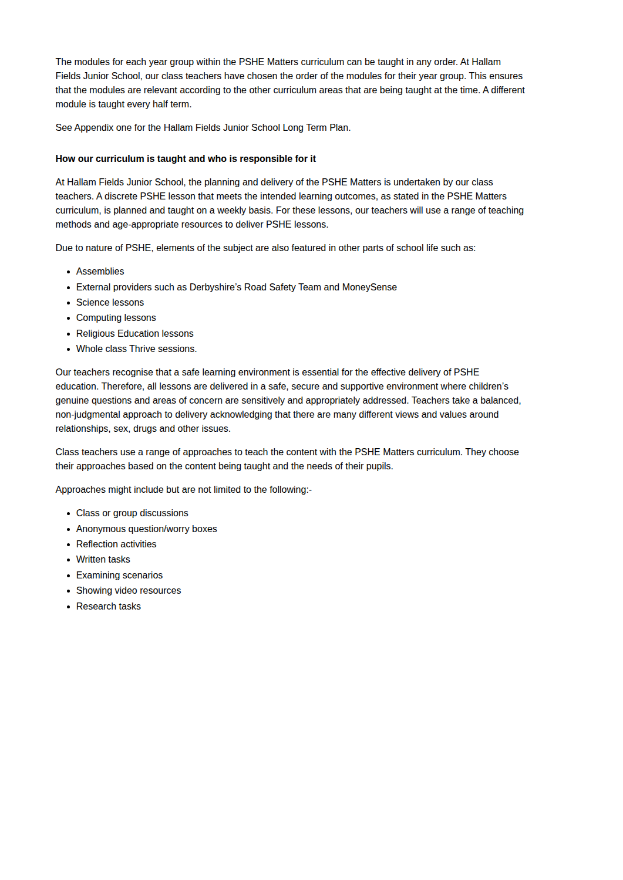The modules for each year group within the PSHE Matters curriculum can be taught in any order. At Hallam Fields Junior School, our class teachers have chosen the order of the modules for their year group. This ensures that the modules are relevant according to the other curriculum areas that are being taught at the time. A different module is taught every half term.
See Appendix one for the Hallam Fields Junior School Long Term Plan.
How our curriculum is taught and who is responsible for it
At Hallam Fields Junior School, the planning and delivery of the PSHE Matters is undertaken by our class teachers. A discrete PSHE lesson that meets the intended learning outcomes, as stated in the PSHE Matters curriculum, is planned and taught on a weekly basis. For these lessons, our teachers will use a range of teaching methods and age-appropriate resources to deliver PSHE lessons.
Due to nature of PSHE, elements of the subject are also featured in other parts of school life such as:
Assemblies
External providers such as Derbyshire’s Road Safety Team and MoneySense
Science lessons
Computing lessons
Religious Education lessons
Whole class Thrive sessions.
Our teachers recognise that a safe learning environment is essential for the effective delivery of PSHE education. Therefore, all lessons are delivered in a safe, secure and supportive environment where children’s genuine questions and areas of concern are sensitively and appropriately addressed. Teachers take a balanced, non-judgmental approach to delivery acknowledging that there are many different views and values around relationships, sex, drugs and other issues.
Class teachers use a range of approaches to teach the content with the PSHE Matters curriculum. They choose their approaches based on the content being taught and the needs of their pupils.
Approaches might include but are not limited to the following:-
Class or group discussions
Anonymous question/worry boxes
Reflection activities
Written tasks
Examining scenarios
Showing video resources
Research tasks